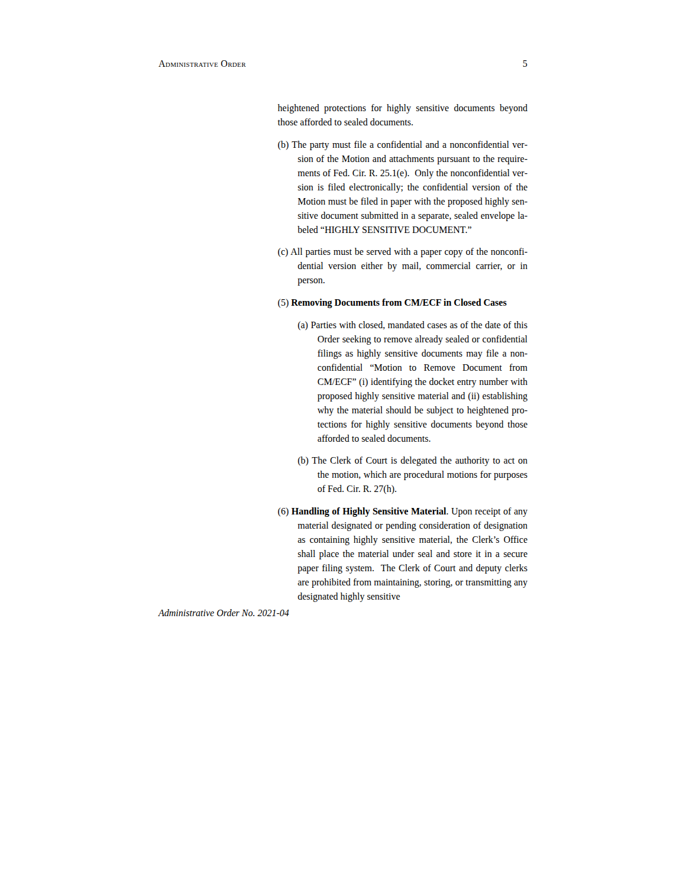Administrative Order 5
heightened protections for highly sensitive documents beyond those afforded to sealed documents.
(b) The party must file a confidential and a nonconfidential version of the Motion and attachments pursuant to the requirements of Fed. Cir. R. 25.1(e). Only the nonconfidential version is filed electronically; the confidential version of the Motion must be filed in paper with the proposed highly sensitive document submitted in a separate, sealed envelope labeled “HIGHLY SENSITIVE DOCUMENT.”
(c) All parties must be served with a paper copy of the nonconfidential version either by mail, commercial carrier, or in person.
(5) Removing Documents from CM/ECF in Closed Cases
(a) Parties with closed, mandated cases as of the date of this Order seeking to remove already sealed or confidential filings as highly sensitive documents may file a nonconfidential “Motion to Remove Document from CM/ECF” (i) identifying the docket entry number with proposed highly sensitive material and (ii) establishing why the material should be subject to heightened protections for highly sensitive documents beyond those afforded to sealed documents.
(b) The Clerk of Court is delegated the authority to act on the motion, which are procedural motions for purposes of Fed. Cir. R. 27(h).
(6) Handling of Highly Sensitive Material. Upon receipt of any material designated or pending consideration of designation as containing highly sensitive material, the Clerk’s Office shall place the material under seal and store it in a secure paper filing system. The Clerk of Court and deputy clerks are prohibited from maintaining, storing, or transmitting any designated highly sensitive
Administrative Order No. 2021-04